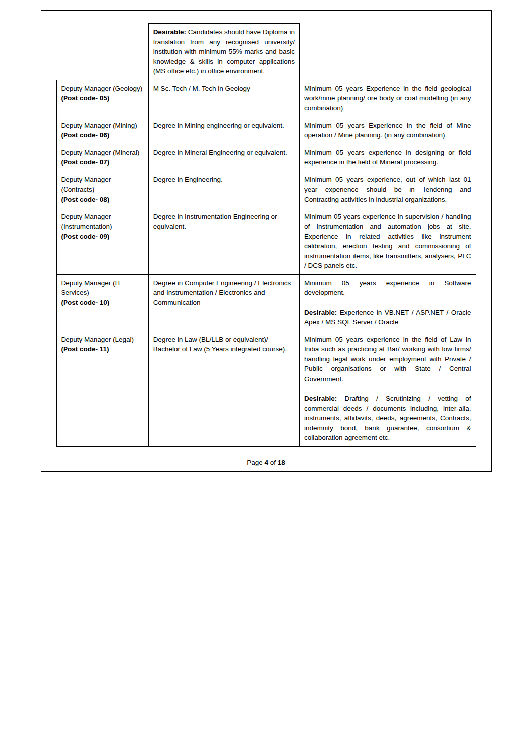| | Desirable: Candidates should have Diploma in translation from any recognised university/ institution with minimum 55% marks and basic knowledge & skills in computer applications (MS office etc.) in office environment. | |
| Deputy Manager (Geology) (Post code- 05) | M Sc. Tech / M. Tech in Geology | Minimum 05 years Experience in the field geological work/mine planning/ ore body or coal modelling (in any combination) |
| Deputy Manager (Mining) (Post code- 06) | Degree in Mining engineering or equivalent. | Minimum 05 years Experience in the field of Mine operation / Mine planning. (in any combination) |
| Deputy Manager (Mineral) (Post code- 07) | Degree in Mineral Engineering or equivalent. | Minimum 05 years experience in designing or field experience in the field of Mineral processing. |
| Deputy Manager (Contracts) (Post code- 08) | Degree in Engineering. | Minimum 05 years experience, out of which last 01 year experience should be in Tendering and Contracting activities in industrial organizations. |
| Deputy Manager (Instrumentation) (Post code- 09) | Degree in Instrumentation Engineering or equivalent. | Minimum 05 years experience in supervision / handling of Instrumentation and automation jobs at site. Experience in related activities like instrument calibration, erection testing and commissioning of instrumentation items, like transmitters, analysers, PLC / DCS panels etc. |
| Deputy Manager (IT Services) (Post code- 10) | Degree in Computer Engineering / Electronics and Instrumentation / Electronics and Communication | Minimum 05 years experience in Software development. Desirable: Experience in VB.NET / ASP.NET / Oracle Apex / MS SQL Server / Oracle |
| Deputy Manager (Legal) (Post code- 11) | Degree in Law (BL/LLB or equivalent)/ Bachelor of Law (5 Years integrated course). | Minimum 05 years experience in the field of Law in India such as practicing at Bar/ working with low firms/ handling legal work under employment with Private / Public organisations or with State / Central Government. Desirable: Drafting / Scrutinizing / vetting of commercial deeds / documents including, inter-alia, instruments, affidavits, deeds, agreements, Contracts, indemnity bond, bank guarantee, consortium & collaboration agreement etc. |
Page 4 of 18